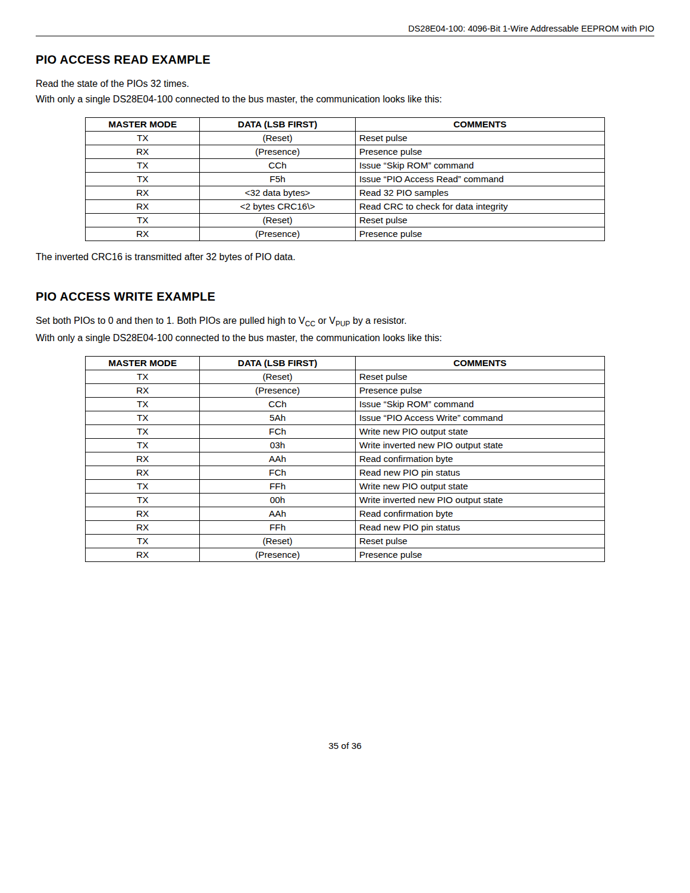DS28E04-100: 4096-Bit 1-Wire Addressable EEPROM with PIO
PIO ACCESS READ EXAMPLE
Read the state of the PIOs 32 times.
With only a single DS28E04-100 connected to the bus master, the communication looks like this:
| MASTER MODE | DATA (LSB FIRST) | COMMENTS |
| --- | --- | --- |
| TX | (Reset) | Reset pulse |
| RX | (Presence) | Presence pulse |
| TX | CCh | Issue “Skip ROM” command |
| TX | F5h | Issue “PIO Access Read” command |
| RX | <32 data bytes> | Read 32 PIO samples |
| RX | <2 bytes CRC16\> | Read CRC to check for data integrity |
| TX | (Reset) | Reset pulse |
| RX | (Presence) | Presence pulse |
The inverted CRC16 is transmitted after 32 bytes of PIO data.
PIO ACCESS WRITE EXAMPLE
Set both PIOs to 0 and then to 1. Both PIOs are pulled high to VCC or VPUP by a resistor.
With only a single DS28E04-100 connected to the bus master, the communication looks like this:
| MASTER MODE | DATA (LSB FIRST) | COMMENTS |
| --- | --- | --- |
| TX | (Reset) | Reset pulse |
| RX | (Presence) | Presence pulse |
| TX | CCh | Issue “Skip ROM” command |
| TX | 5Ah | Issue “PIO Access Write” command |
| TX | FCh | Write new PIO output state |
| TX | 03h | Write inverted new PIO output state |
| RX | AAh | Read confirmation byte |
| RX | FCh | Read new PIO pin status |
| TX | FFh | Write new PIO output state |
| TX | 00h | Write inverted new PIO output state |
| RX | AAh | Read confirmation byte |
| RX | FFh | Read new PIO pin status |
| TX | (Reset) | Reset pulse |
| RX | (Presence) | Presence pulse |
35 of 36